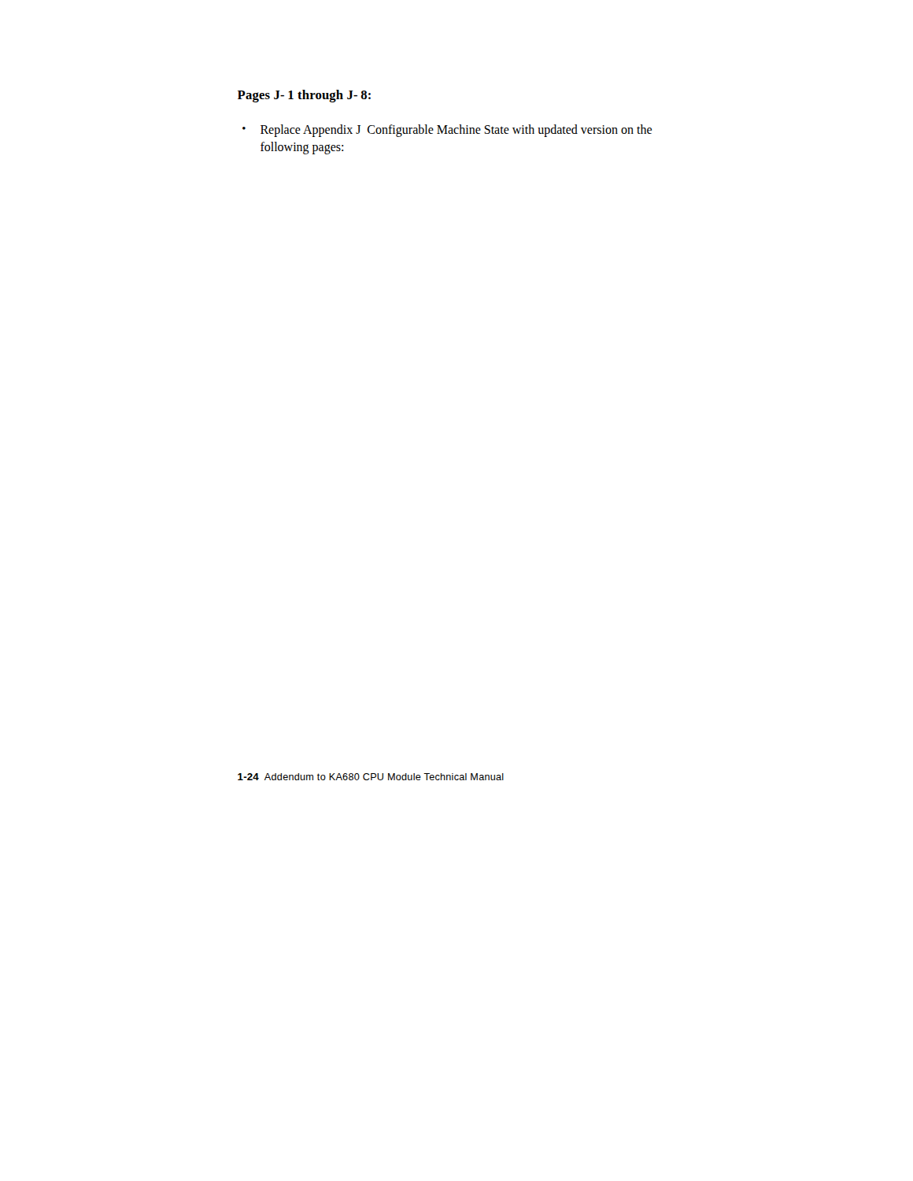Pages J‑ 1 through J‑ 8:
Replace Appendix J Configurable Machine State with updated version on the following pages:
1-24 Addendum to KA680 CPU Module Technical Manual